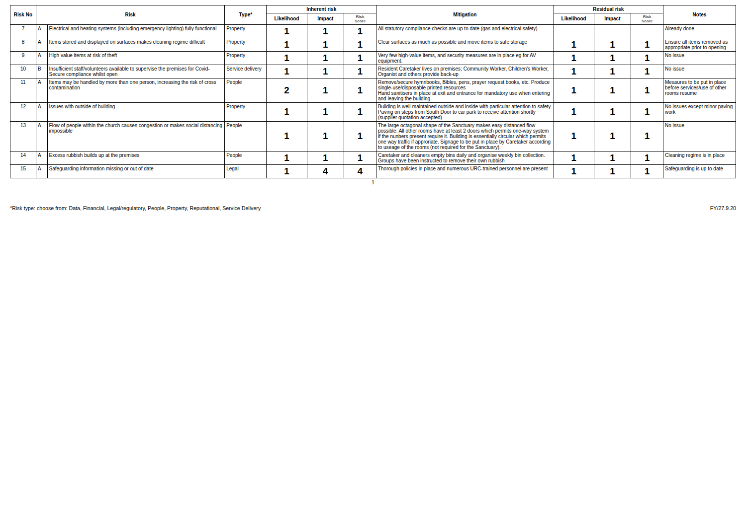| Risk No | Risk | Type* | Inherent risk | Mitigation | Residual risk | Notes |
| --- | --- | --- | --- | --- | --- | --- |
| Likelihood | Impact | Risk Score | Likelihood | Impact | Risk Score |
| 7 | A | Electrical and heating systems (including emergency lighting) fully functional | Property | 1 | 1 | 1 | All statutory compliance checks are up to date (gas and electrical safety) | | | | Already done |
| 8 | A | Items stored and displayed on surfaces makes cleaning regime difficult | Property | 1 | 1 | 1 | Clear surfaces as much as possible and move items to safe storage | 1 | 1 | 1 | Ensure all items removed as appropriate prior to opening |
| 9 | A | High value items at risk of theft | Property | 1 | 1 | 1 | Very few high-value items, and security measures are in place eg for AV equipment. | 1 | 1 | 1 | No issue |
| 10 | B | Insufficient staff/volunteers available to supervise the premises for Covid-Secure compliance whilst open | Service delivery | 1 | 1 | 1 | Resident Caretaker lives on premises; Community Worker, Children's Worker, Organist and others provide back-up | 1 | 1 | 1 | No issue |
| 11 | A | Items may be handled by more than one person, increasing the risk of cross contamination | People | 2 | 1 | 1 | Remove/secure hymnbooks, Bibles, pens, prayer request books, etc. Produce single-use/disposable printed resources Hand sanitisers in place at exit and entrance for mandatory use when entering and leaving the building | 1 | 1 | 1 | Measures to be put in place before services/use of other rooms resume |
| 12 | A | Issues with outside of building | Property | 1 | 1 | 1 | Building is well-maintained outside and inside with particular attention to safety. Paving on steps from South Door to car park to receive attention shortly (supplier quotation accepted) | 1 | 1 | 1 | No issues except minor paving work |
| 13 | A | Flow of people within the church causes congestion or makes social distancing impossible | People | 1 | 1 | 1 | The large octagonal shape of the Sanctuary makes easy distanced flow possible. All other rooms have at least 2 doors which permits one-way system if the nunbers present require it. Building is essentially circular which permits one way traffic if approriate. Signage to be put in place by Caretaker according to useage of the rooms (not required for the Sanctuary). | 1 | 1 | 1 | No issue |
| 14 | A | Excess rubbish builds up at the premises | People | 1 | 1 | 1 | Caretaker and cleaners empty bins daily and organise weekly bin collection. Groups have been instructed to remove their own rubbish | 1 | 1 | 1 | Cleaning regime is in place |
| 15 | A | Safeguarding information missing or out of date | Legal | 1 | 4 | 4 | Thorough policies in place and numerous URC-trained personnel are present | 1 | 1 | 1 | Safeguarding is up to date |
1
*Risk type: choose from: Data, Financial, Legal/regulatory, People, Property, Reputational, Service Delivery
FY/27.9.20